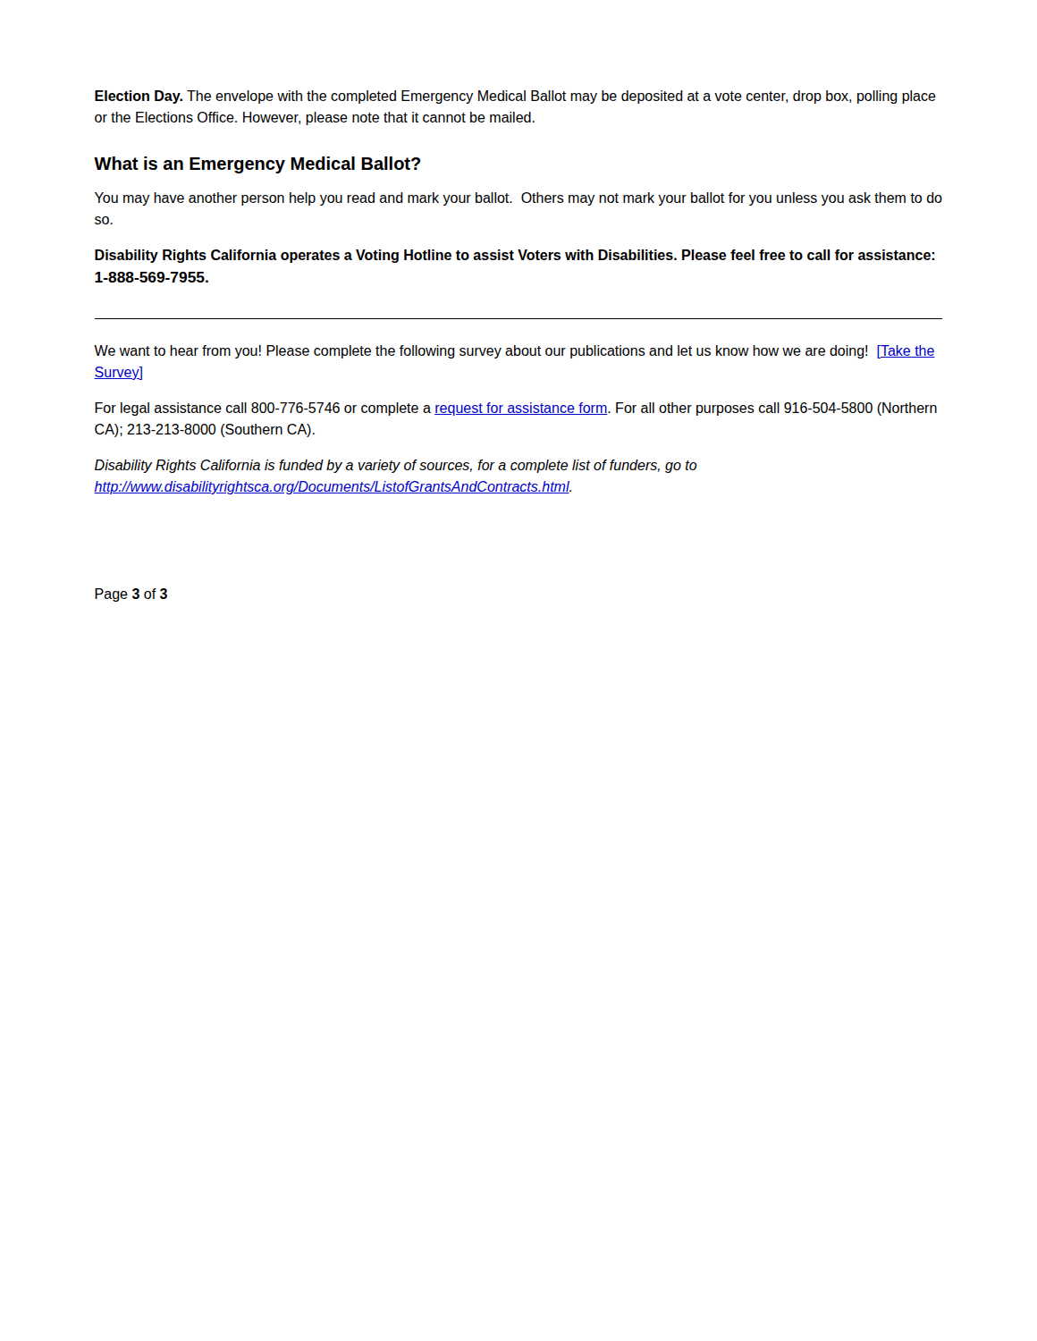Election Day. The envelope with the completed Emergency Medical Ballot may be deposited at a vote center, drop box, polling place or the Elections Office. However, please note that it cannot be mailed.
What is an Emergency Medical Ballot?
You may have another person help you read and mark your ballot. Others may not mark your ballot for you unless you ask them to do so.
Disability Rights California operates a Voting Hotline to assist Voters with Disabilities. Please feel free to call for assistance: 1-888-569-7955.
We want to hear from you! Please complete the following survey about our publications and let us know how we are doing! [Take the Survey]
For legal assistance call 800-776-5746 or complete a request for assistance form. For all other purposes call 916-504-5800 (Northern CA); 213-213-8000 (Southern CA).
Disability Rights California is funded by a variety of sources, for a complete list of funders, go to http://www.disabilityrightsca.org/Documents/ListofGrantsAndContracts.html.
Page 3 of 3